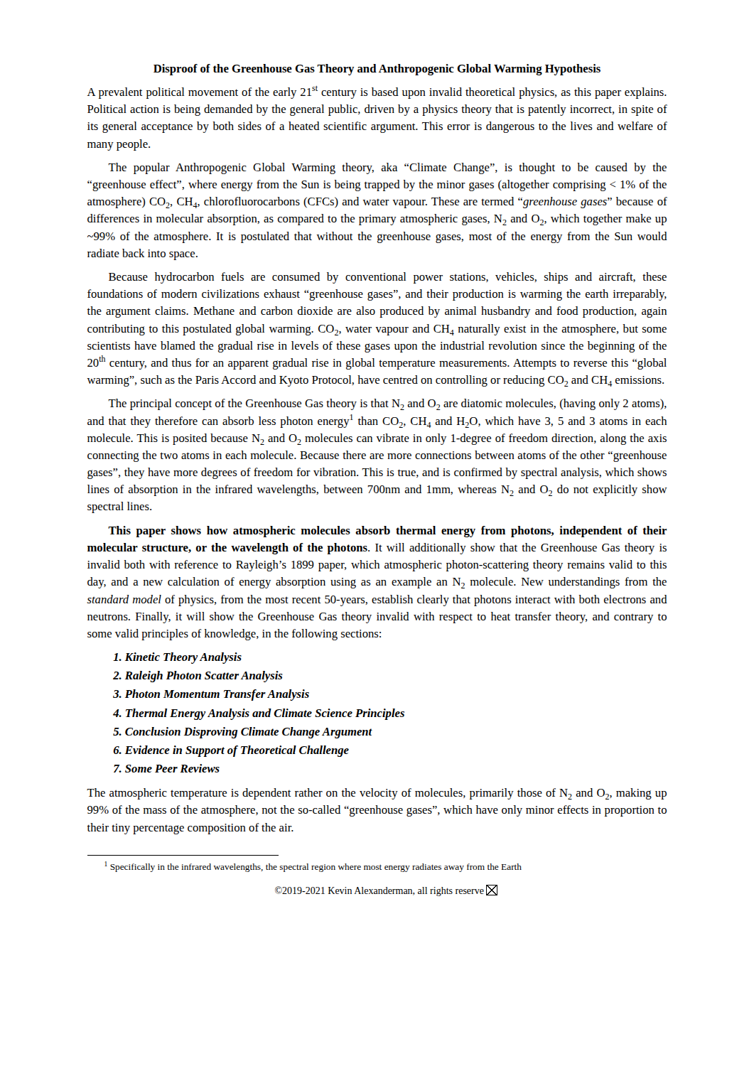Disproof of the Greenhouse Gas Theory and Anthropogenic Global Warming Hypothesis
A prevalent political movement of the early 21st century is based upon invalid theoretical physics, as this paper explains. Political action is being demanded by the general public, driven by a physics theory that is patently incorrect, in spite of its general acceptance by both sides of a heated scientific argument. This error is dangerous to the lives and welfare of many people.
The popular Anthropogenic Global Warming theory, aka “Climate Change”, is thought to be caused by the “greenhouse effect”, where energy from the Sun is being trapped by the minor gases (altogether comprising < 1% of the atmosphere) CO2, CH4, chlorofluorocarbons (CFCs) and water vapour. These are termed “greenhouse gases” because of differences in molecular absorption, as compared to the primary atmospheric gases, N2 and O2, which together make up ~99% of the atmosphere. It is postulated that without the greenhouse gases, most of the energy from the Sun would radiate back into space.
Because hydrocarbon fuels are consumed by conventional power stations, vehicles, ships and aircraft, these foundations of modern civilizations exhaust “greenhouse gases”, and their production is warming the earth irreparably, the argument claims. Methane and carbon dioxide are also produced by animal husbandry and food production, again contributing to this postulated global warming. CO2, water vapour and CH4 naturally exist in the atmosphere, but some scientists have blamed the gradual rise in levels of these gases upon the industrial revolution since the beginning of the 20th century, and thus for an apparent gradual rise in global temperature measurements. Attempts to reverse this “global warming”, such as the Paris Accord and Kyoto Protocol, have centred on controlling or reducing CO2 and CH4 emissions.
The principal concept of the Greenhouse Gas theory is that N2 and O2 are diatomic molecules, (having only 2 atoms), and that they therefore can absorb less photon energy1 than CO2, CH4 and H2O, which have 3, 5 and 3 atoms in each molecule. This is posited because N2 and O2 molecules can vibrate in only 1-degree of freedom direction, along the axis connecting the two atoms in each molecule. Because there are more connections between atoms of the other “greenhouse gases”, they have more degrees of freedom for vibration. This is true, and is confirmed by spectral analysis, which shows lines of absorption in the infrared wavelengths, between 700nm and 1mm, whereas N2 and O2 do not explicitly show spectral lines.
This paper shows how atmospheric molecules absorb thermal energy from photons, independent of their molecular structure, or the wavelength of the photons. It will additionally show that the Greenhouse Gas theory is invalid both with reference to Rayleigh’s 1899 paper, which atmospheric photon-scattering theory remains valid to this day, and a new calculation of energy absorption using as an example an N2 molecule. New understandings from the standard model of physics, from the most recent 50-years, establish clearly that photons interact with both electrons and neutrons. Finally, it will show the Greenhouse Gas theory invalid with respect to heat transfer theory, and contrary to some valid principles of knowledge, in the following sections:
Kinetic Theory Analysis
Raleigh Photon Scatter Analysis
Photon Momentum Transfer Analysis
Thermal Energy Analysis and Climate Science Principles
Conclusion Disproving Climate Change Argument
Evidence in Support of Theoretical Challenge
Some Peer Reviews
The atmospheric temperature is dependent rather on the velocity of molecules, primarily those of N2 and O2, making up 99% of the mass of the atmosphere, not the so-called “greenhouse gases”, which have only minor effects in proportion to their tiny percentage composition of the air.
1 Specifically in the infrared wavelengths, the spectral region where most energy radiates away from the Earth
©2019-2021 Kevin Alexanderman, all rights reserve